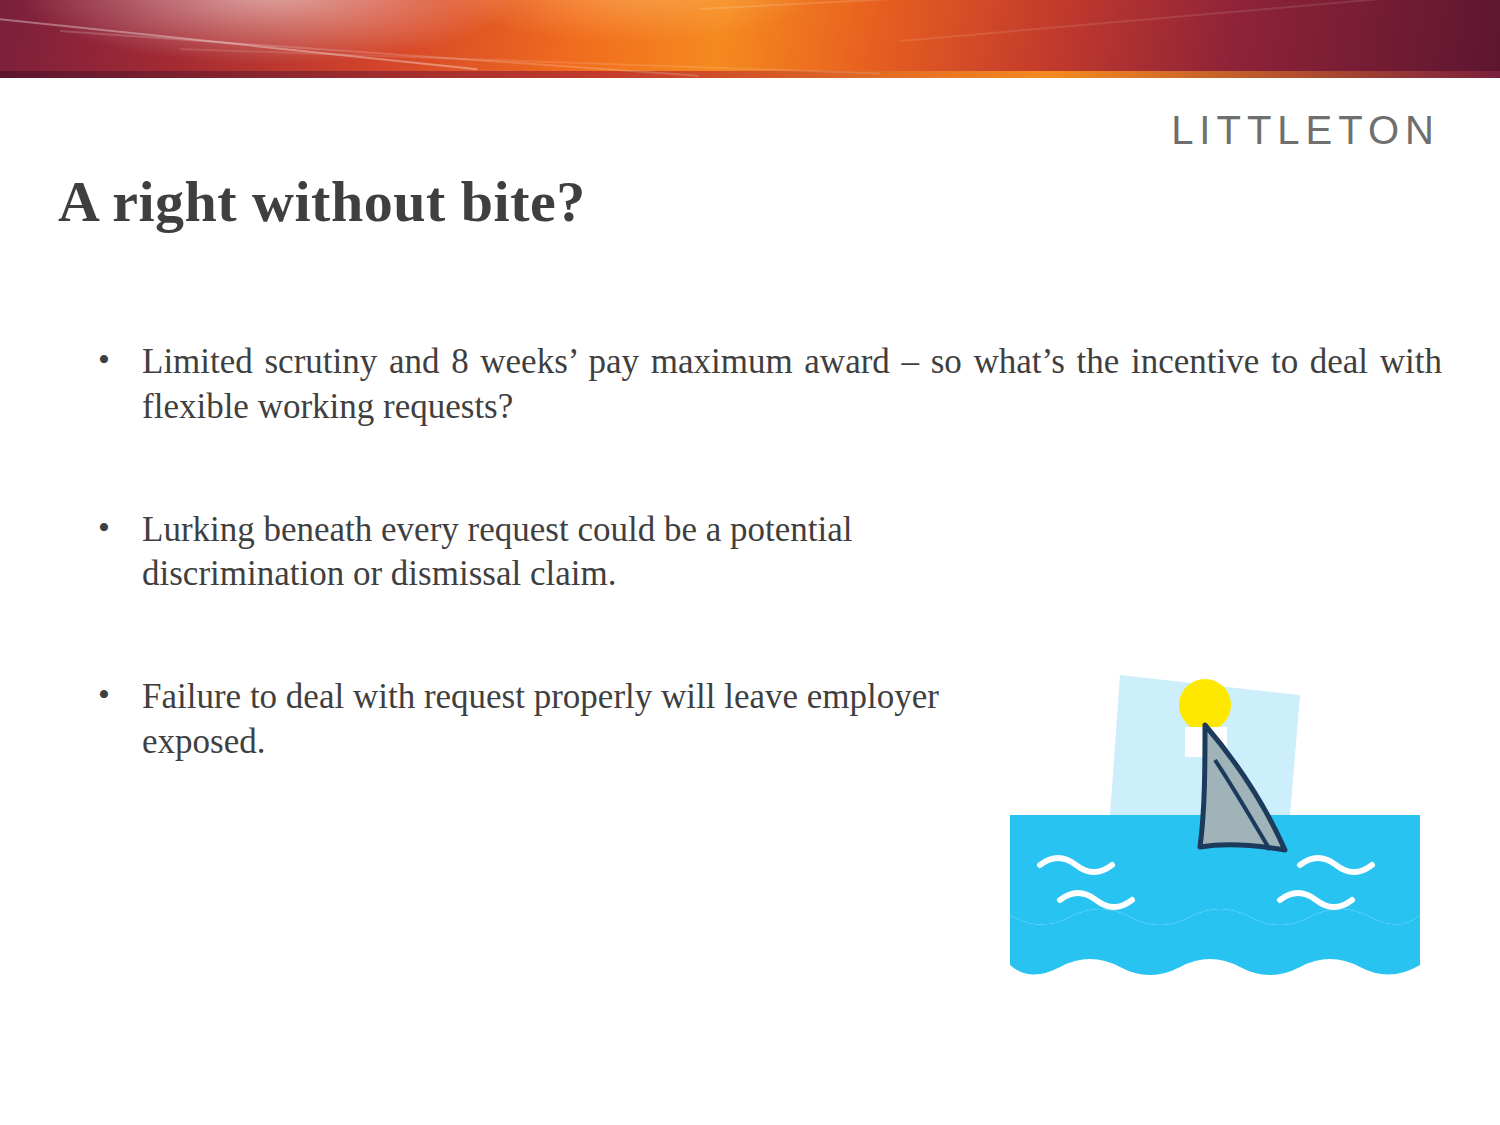LITTLETON
A right without bite?
Limited scrutiny and 8 weeks’ pay maximum award – so what’s the incentive to deal with flexible working requests?
Lurking beneath every request could be a potential discrimination or dismissal claim.
Failure to deal with request properly will leave employer exposed.